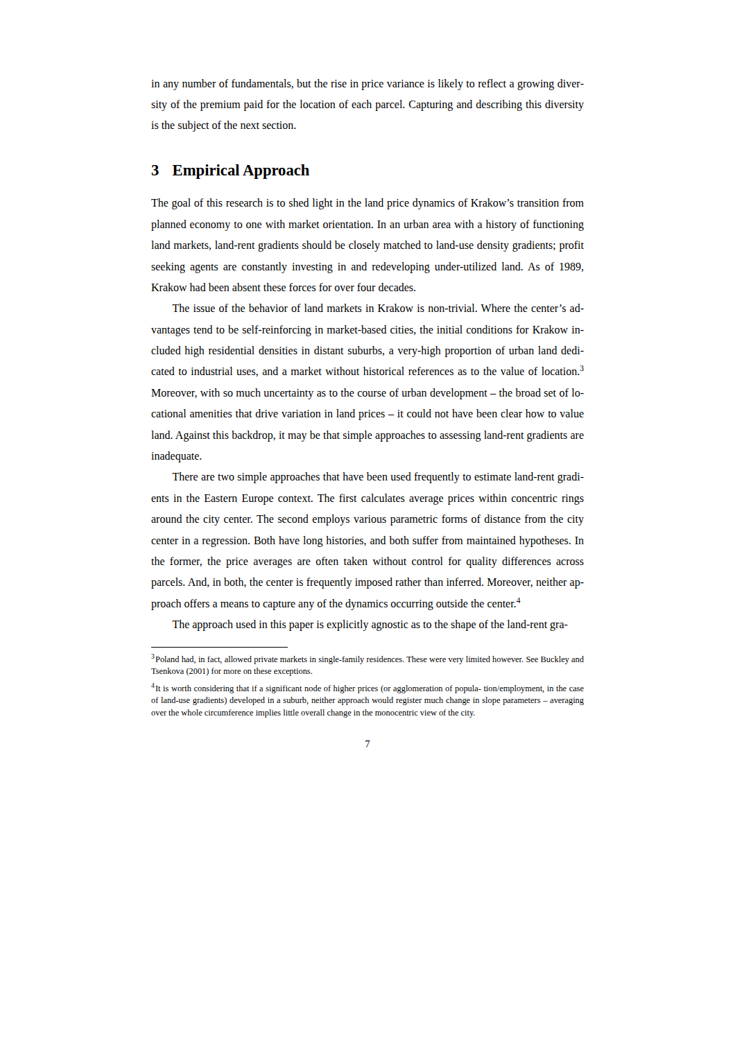in any number of fundamentals, but the rise in price variance is likely to reflect a growing diversity of the premium paid for the location of each parcel. Capturing and describing this diversity is the subject of the next section.
3 Empirical Approach
The goal of this research is to shed light in the land price dynamics of Krakow’s transition from planned economy to one with market orientation. In an urban area with a history of functioning land markets, land-rent gradients should be closely matched to land-use density gradients; profit seeking agents are constantly investing in and redeveloping under-utilized land. As of 1989, Krakow had been absent these forces for over four decades.
The issue of the behavior of land markets in Krakow is non-trivial. Where the center’s advantages tend to be self-reinforcing in market-based cities, the initial conditions for Krakow included high residential densities in distant suburbs, a very-high proportion of urban land dedicated to industrial uses, and a market without historical references as to the value of location.3 Moreover, with so much uncertainty as to the course of urban development – the broad set of locational amenities that drive variation in land prices – it could not have been clear how to value land. Against this backdrop, it may be that simple approaches to assessing land-rent gradients are inadequate.
There are two simple approaches that have been used frequently to estimate land-rent gradients in the Eastern Europe context. The first calculates average prices within concentric rings around the city center. The second employs various parametric forms of distance from the city center in a regression. Both have long histories, and both suffer from maintained hypotheses. In the former, the price averages are often taken without control for quality differences across parcels. And, in both, the center is frequently imposed rather than inferred. Moreover, neither approach offers a means to capture any of the dynamics occurring outside the center.4
The approach used in this paper is explicitly agnostic as to the shape of the land-rent gra-
3 Poland had, in fact, allowed private markets in single-family residences. These were very limited however. See Buckley and Tsenkova (2001) for more on these exceptions.
4 It is worth considering that if a significant node of higher prices (or agglomeration of popula- tion/employment, in the case of land-use gradients) developed in a suburb, neither approach would register much change in slope parameters – averaging over the whole circumference implies little overall change in the monocentric view of the city.
7